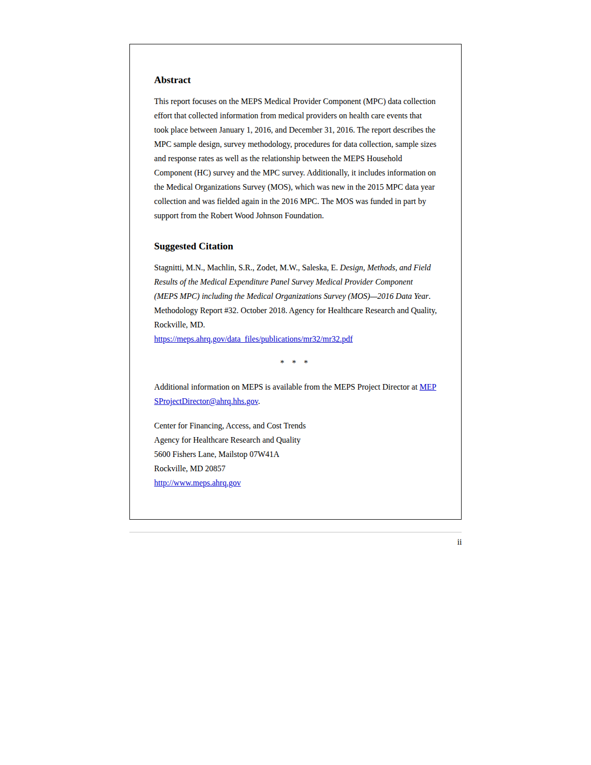Abstract
This report focuses on the MEPS Medical Provider Component (MPC) data collection effort that collected information from medical providers on health care events that took place between January 1, 2016, and December 31, 2016. The report describes the MPC sample design, survey methodology, procedures for data collection, sample sizes and response rates as well as the relationship between the MEPS Household Component (HC) survey and the MPC survey. Additionally, it includes information on the Medical Organizations Survey (MOS), which was new in the 2015 MPC data year collection and was fielded again in the 2016 MPC. The MOS was funded in part by support from the Robert Wood Johnson Foundation.
Suggested Citation
Stagnitti, M.N., Machlin, S.R., Zodet, M.W., Saleska, E. Design, Methods, and Field Results of the Medical Expenditure Panel Survey Medical Provider Component (MEPS MPC) including the Medical Organizations Survey (MOS)—2016 Data Year. Methodology Report #32. October 2018. Agency for Healthcare Research and Quality, Rockville, MD.
https://meps.ahrq.gov/data_files/publications/mr32/mr32.pdf
* * *
Additional information on MEPS is available from the MEPS Project Director at MEPSProjectDirector@ahrq.hhs.gov.
Center for Financing, Access, and Cost Trends Agency for Healthcare Research and Quality 5600 Fishers Lane, Mailstop 07W41A Rockville, MD 20857 http://www.meps.ahrq.gov
ii